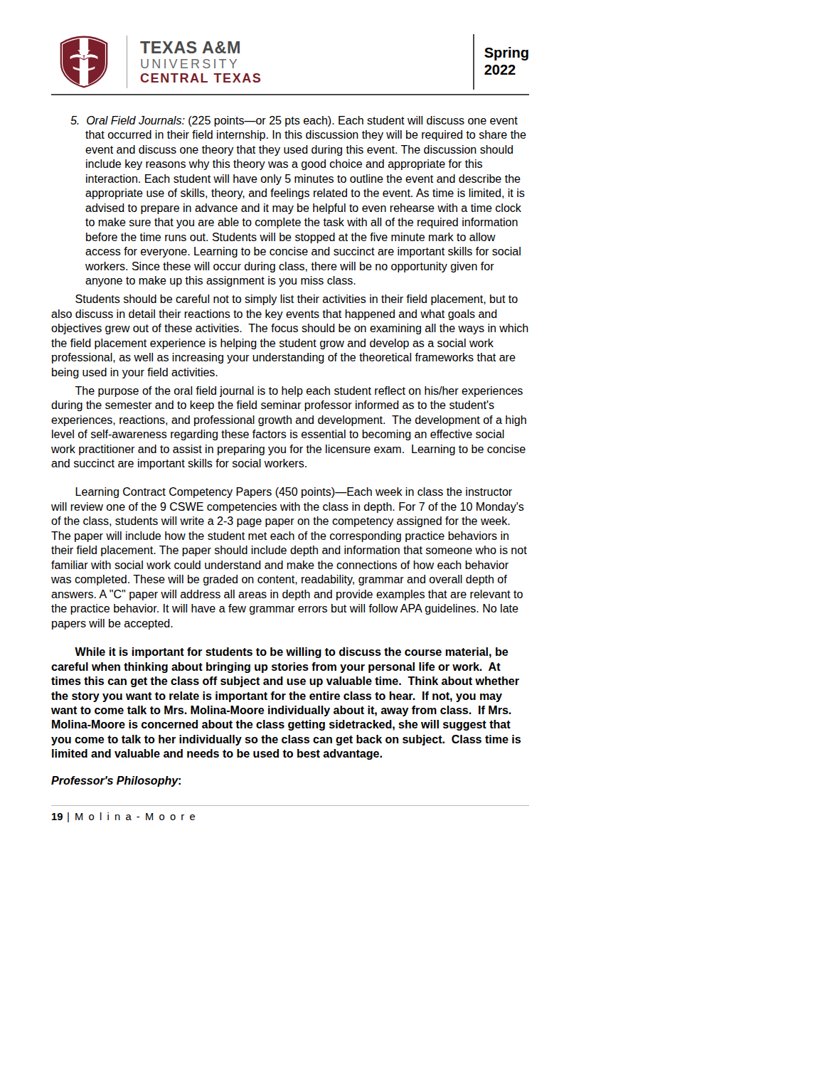TEXAS A&M
UNIVERSITY
CENTRAL TEXAS
Spring 2022
5. Oral Field Journals: (225 points—or 25 pts each). Each student will discuss one event that occurred in their field internship. In this discussion they will be required to share the event and discuss one theory that they used during this event. The discussion should include key reasons why this theory was a good choice and appropriate for this interaction. Each student will have only 5 minutes to outline the event and describe the appropriate use of skills, theory, and feelings related to the event. As time is limited, it is advised to prepare in advance and it may be helpful to even rehearse with a time clock to make sure that you are able to complete the task with all of the required information before the time runs out. Students will be stopped at the five minute mark to allow access for everyone. Learning to be concise and succinct are important skills for social workers. Since these will occur during class, there will be no opportunity given for anyone to make up this assignment is you miss class.
Students should be careful not to simply list their activities in their field placement, but to also discuss in detail their reactions to the key events that happened and what goals and objectives grew out of these activities. The focus should be on examining all the ways in which the field placement experience is helping the student grow and develop as a social work professional, as well as increasing your understanding of the theoretical frameworks that are being used in your field activities.
The purpose of the oral field journal is to help each student reflect on his/her experiences during the semester and to keep the field seminar professor informed as to the student's experiences, reactions, and professional growth and development. The development of a high level of self-awareness regarding these factors is essential to becoming an effective social work practitioner and to assist in preparing you for the licensure exam. Learning to be concise and succinct are important skills for social workers.
Learning Contract Competency Papers (450 points)—Each week in class the instructor will review one of the 9 CSWE competencies with the class in depth. For 7 of the 10 Monday's of the class, students will write a 2-3 page paper on the competency assigned for the week. The paper will include how the student met each of the corresponding practice behaviors in their field placement. The paper should include depth and information that someone who is not familiar with social work could understand and make the connections of how each behavior was completed. These will be graded on content, readability, grammar and overall depth of answers. A "C" paper will address all areas in depth and provide examples that are relevant to the practice behavior. It will have a few grammar errors but will follow APA guidelines. No late papers will be accepted.
While it is important for students to be willing to discuss the course material, be careful when thinking about bringing up stories from your personal life or work. At times this can get the class off subject and use up valuable time. Think about whether the story you want to relate is important for the entire class to hear. If not, you may want to come talk to Mrs. Molina-Moore individually about it, away from class. If Mrs. Molina-Moore is concerned about the class getting sidetracked, she will suggest that you come to talk to her individually so the class can get back on subject. Class time is limited and valuable and needs to be used to best advantage.
Professor's Philosophy:
19 | M o l i n a - M o o r e